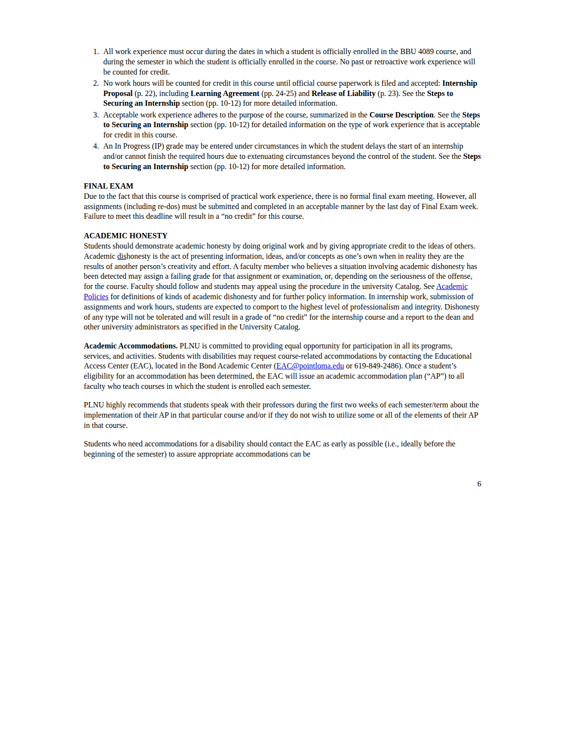All work experience must occur during the dates in which a student is officially enrolled in the BBU 4089 course, and during the semester in which the student is officially enrolled in the course. No past or retroactive work experience will be counted for credit.
No work hours will be counted for credit in this course until official course paperwork is filed and accepted: Internship Proposal (p. 22), including Learning Agreement (pp. 24-25) and Release of Liability (p. 23). See the Steps to Securing an Internship section (pp. 10-12) for more detailed information.
Acceptable work experience adheres to the purpose of the course, summarized in the Course Description. See the Steps to Securing an Internship section (pp. 10-12) for detailed information on the type of work experience that is acceptable for credit in this course.
An In Progress (IP) grade may be entered under circumstances in which the student delays the start of an internship and/or cannot finish the required hours due to extenuating circumstances beyond the control of the student. See the Steps to Securing an Internship section (pp. 10-12) for more detailed information.
Final Exam
Due to the fact that this course is comprised of practical work experience, there is no formal final exam meeting. However, all assignments (including re-dos) must be submitted and completed in an acceptable manner by the last day of Final Exam week. Failure to meet this deadline will result in a “no credit” for this course.
Academic Honesty
Students should demonstrate academic honesty by doing original work and by giving appropriate credit to the ideas of others. Academic dishonesty is the act of presenting information, ideas, and/or concepts as one’s own when in reality they are the results of another person’s creativity and effort. A faculty member who believes a situation involving academic dishonesty has been detected may assign a failing grade for that assignment or examination, or, depending on the seriousness of the offense, for the course. Faculty should follow and students may appeal using the procedure in the university Catalog. See Academic Policies for definitions of kinds of academic dishonesty and for further policy information. In internship work, submission of assignments and work hours, students are expected to comport to the highest level of professionalism and integrity. Dishonesty of any type will not be tolerated and will result in a grade of “no credit” for the internship course and a report to the dean and other university administrators as specified in the University Catalog.
Academic Accommodations. PLNU is committed to providing equal opportunity for participation in all its programs, services, and activities. Students with disabilities may request course-related accommodations by contacting the Educational Access Center (EAC), located in the Bond Academic Center (EAC@pointloma.edu or 619-849-2486). Once a student’s eligibility for an accommodation has been determined, the EAC will issue an academic accommodation plan (“AP”) to all faculty who teach courses in which the student is enrolled each semester.
PLNU highly recommends that students speak with their professors during the first two weeks of each semester/term about the implementation of their AP in that particular course and/or if they do not wish to utilize some or all of the elements of their AP in that course.
Students who need accommodations for a disability should contact the EAC as early as possible (i.e., ideally before the beginning of the semester) to assure appropriate accommodations can be
6